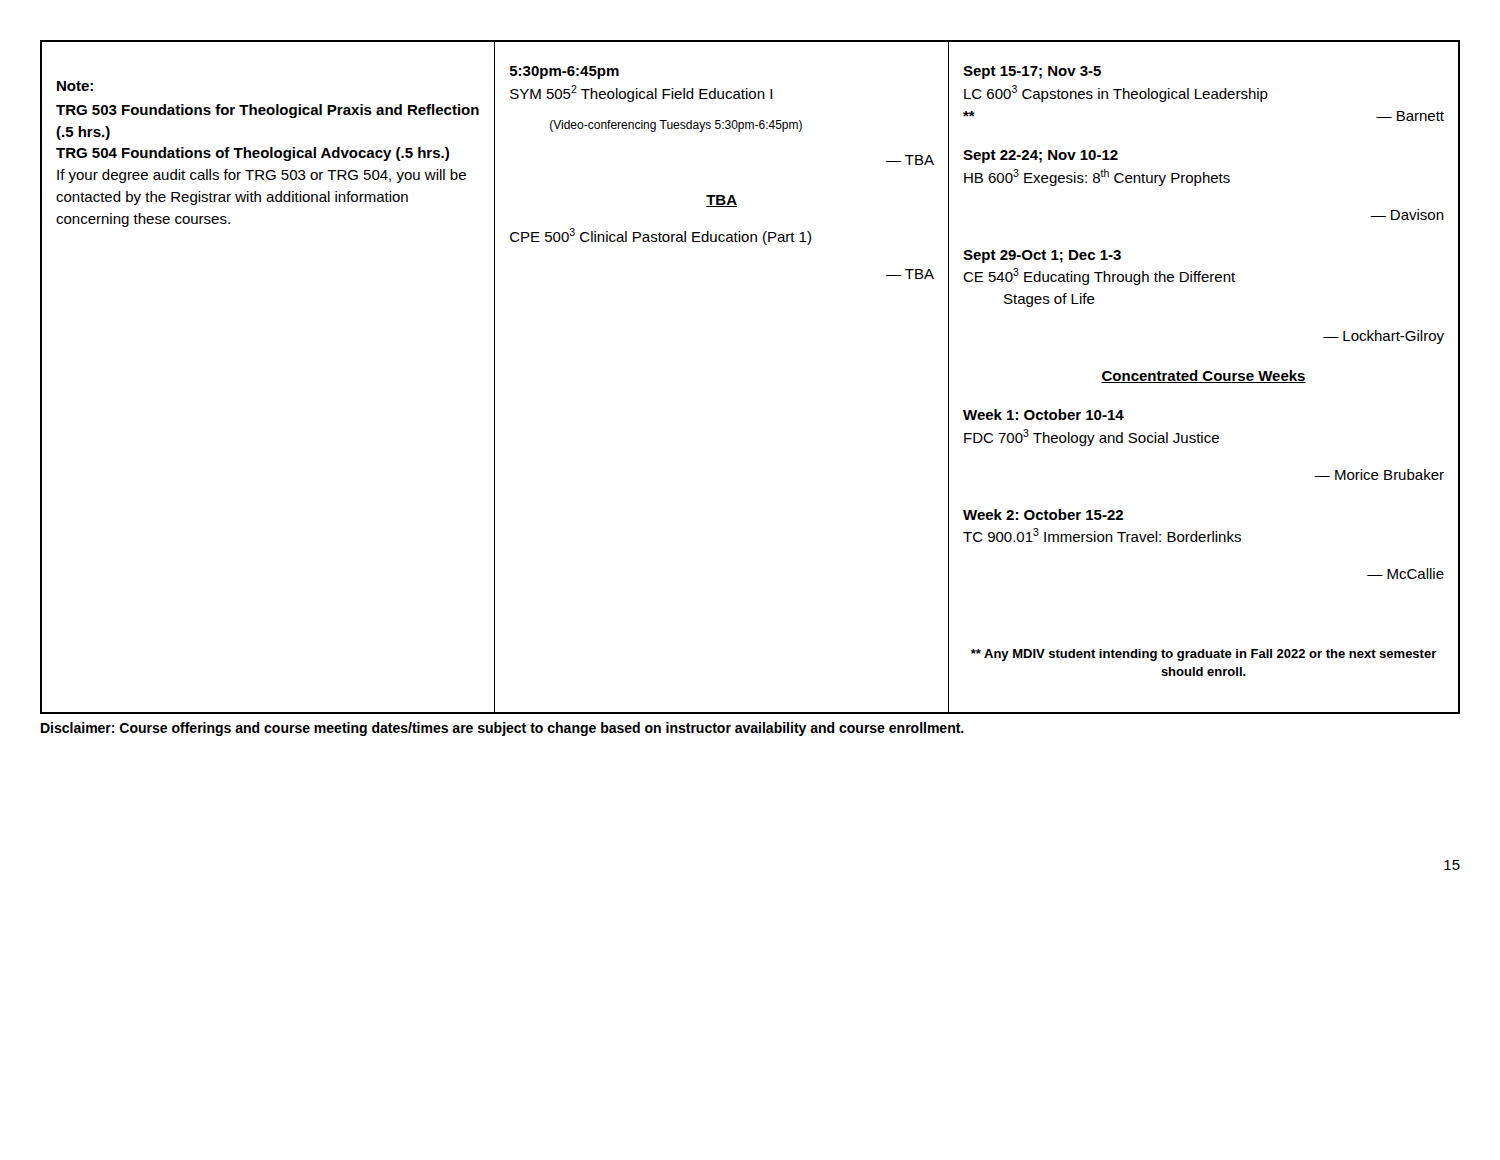| Note: TRG 503 Foundations for Theological Praxis and Reflection (.5 hrs.) TRG 504 Foundations of Theological Advocacy (.5 hrs.) If your degree audit calls for TRG 503 or TRG 504, you will be contacted by the Registrar with additional information concerning these courses. | 5:30pm-6:45pm SYM 505 2 Theological Field Education I (Video-conferencing Tuesdays 5:30pm-6:45pm) — TBA TBA CPE 500 3 Clinical Pastoral Education (Part 1) — TBA | Sept 15-17; Nov 3-5 LC 600 3 Capstones in Theological Leadership ** — Barnett Sept 22-24; Nov 10-12 HB 600 3 Exegesis: 8 th Century Prophets — Davison Sept 29-Oct 1; Dec 1-3 CE 540 3 Educating Through the Different Stages of Life — Lockhart-Gilroy Concentrated Course Weeks Week 1: October 10-14 FDC 700 3 Theology and Social Justice — Morice Brubaker Week 2: October 15-22 TC 900.01 3 Immersion Travel: Borderlinks — McCallie ** Any MDIV student intending to graduate in Fall 2022 or the next semester should enroll. |
Disclaimer: Course offerings and course meeting dates/times are subject to change based on instructor availability and course enrollment.
15